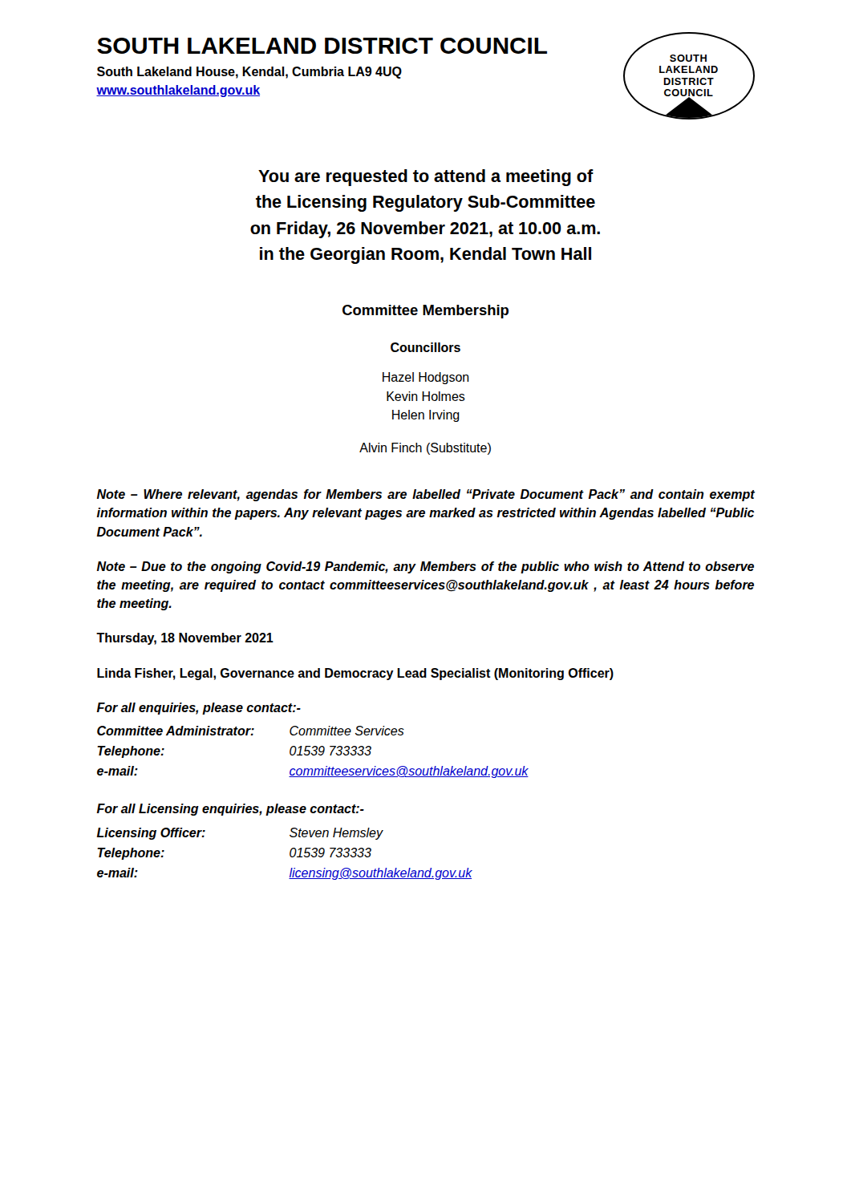SOUTH LAKELAND DISTRICT COUNCIL
South Lakeland House, Kendal, Cumbria LA9 4UQ
www.southlakeland.gov.uk
SOUTH LAKELAND DISTRICT COUNCIL
You are requested to attend a meeting of
the Licensing Regulatory Sub-Committee
on Friday, 26 November 2021, at 10.00 a.m.
in the Georgian Room, Kendal Town Hall
Committee Membership
Councillors
Hazel Hodgson
Kevin Holmes
Helen Irving
Alvin Finch (Substitute)
Note – Where relevant, agendas for Members are labelled “Private Document Pack” and contain exempt information within the papers. Any relevant pages are marked as restricted within Agendas labelled “Public Document Pack”.
Note – Due to the ongoing Covid-19 Pandemic, any Members of the public who wish to Attend to observe the meeting, are required to contact committeeservices@southlakeland.gov.uk , at least 24 hours before the meeting.
Thursday, 18 November 2021
Linda Fisher, Legal, Governance and Democracy Lead Specialist (Monitoring Officer)
For all enquiries, please contact:-
| Committee Administrator: | Committee Services |
| Telephone: | 01539 733333 |
| e-mail: | committeeservices@southlakeland.gov.uk |
For all Licensing enquiries, please contact:-
| Licensing Officer: | Steven Hemsley |
| Telephone: | 01539 733333 |
| e-mail: | licensing@southlakeland.gov.uk |